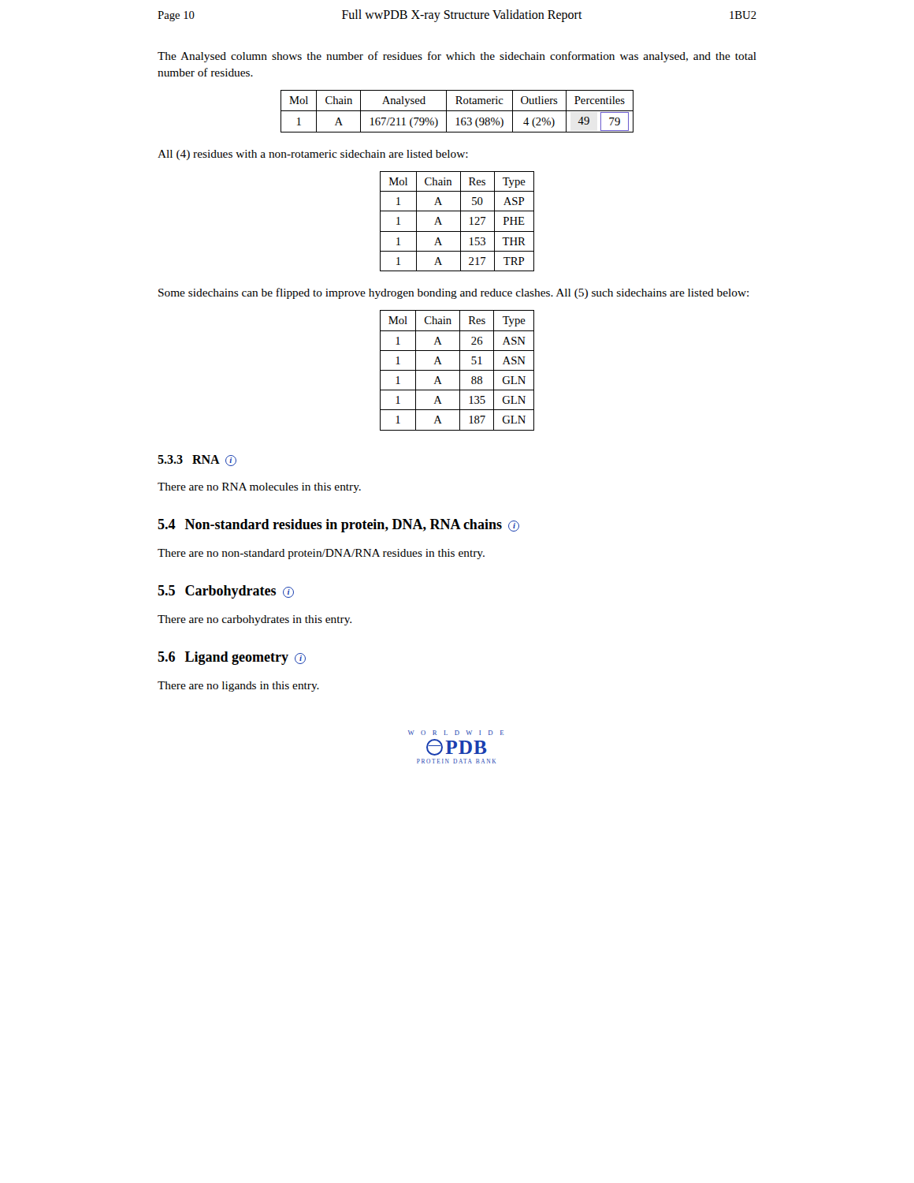Page 10
Full wwPDB X-ray Structure Validation Report
1BU2
The Analysed column shows the number of residues for which the sidechain conformation was analysed, and the total number of residues.
| Mol | Chain | Analysed | Rotameric | Outliers | Percentiles |
| --- | --- | --- | --- | --- | --- |
| 1 | A | 167/211 (79%) | 163 (98%) | 4 (2%) | 49 79 |
All (4) residues with a non-rotameric sidechain are listed below:
| Mol | Chain | Res | Type |
| --- | --- | --- | --- |
| 1 | A | 50 | ASP |
| 1 | A | 127 | PHE |
| 1 | A | 153 | THR |
| 1 | A | 217 | TRP |
Some sidechains can be flipped to improve hydrogen bonding and reduce clashes. All (5) such sidechains are listed below:
| Mol | Chain | Res | Type |
| --- | --- | --- | --- |
| 1 | A | 26 | ASN |
| 1 | A | 51 | ASN |
| 1 | A | 88 | GLN |
| 1 | A | 135 | GLN |
| 1 | A | 187 | GLN |
5.3.3 RNA i
There are no RNA molecules in this entry.
5.4 Non-standard residues in protein, DNA, RNA chains i
There are no non-standard protein/DNA/RNA residues in this entry.
5.5 Carbohydrates i
There are no carbohydrates in this entry.
5.6 Ligand geometry i
There are no ligands in this entry.
W O R L D W I D E
PDB
PROTEIN DATA BANK